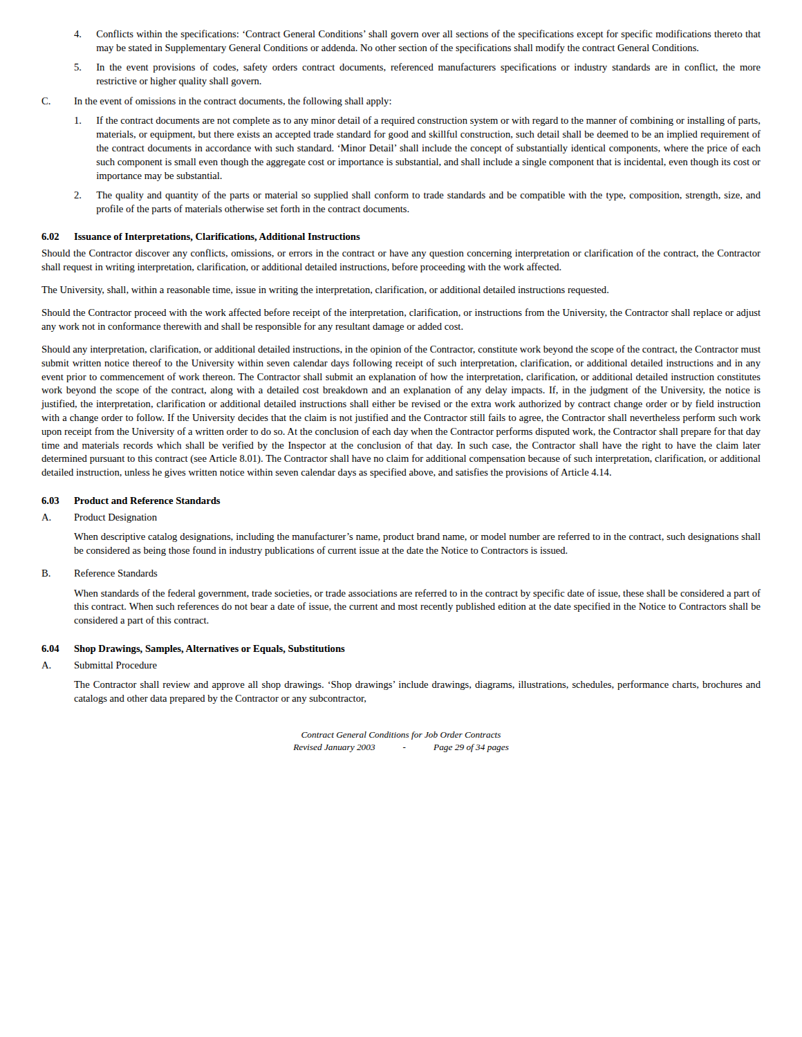4. Conflicts within the specifications: ‘Contract General Conditions’ shall govern over all sections of the specifications except for specific modifications thereto that may be stated in Supplementary General Conditions or addenda. No other section of the specifications shall modify the contract General Conditions.
5. In the event provisions of codes, safety orders contract documents, referenced manufacturers specifications or industry standards are in conflict, the more restrictive or higher quality shall govern.
C. In the event of omissions in the contract documents, the following shall apply:
1. If the contract documents are not complete as to any minor detail of a required construction system or with regard to the manner of combining or installing of parts, materials, or equipment, but there exists an accepted trade standard for good and skillful construction, such detail shall be deemed to be an implied requirement of the contract documents in accordance with such standard. ‘Minor Detail’ shall include the concept of substantially identical components, where the price of each such component is small even though the aggregate cost or importance is substantial, and shall include a single component that is incidental, even though its cost or importance may be substantial.
2. The quality and quantity of the parts or material so supplied shall conform to trade standards and be compatible with the type, composition, strength, size, and profile of the parts of materials otherwise set forth in the contract documents.
6.02 Issuance of Interpretations, Clarifications, Additional Instructions
Should the Contractor discover any conflicts, omissions, or errors in the contract or have any question concerning interpretation or clarification of the contract, the Contractor shall request in writing interpretation, clarification, or additional detailed instructions, before proceeding with the work affected.
The University, shall, within a reasonable time, issue in writing the interpretation, clarification, or additional detailed instructions requested.
Should the Contractor proceed with the work affected before receipt of the interpretation, clarification, or instructions from the University, the Contractor shall replace or adjust any work not in conformance therewith and shall be responsible for any resultant damage or added cost.
Should any interpretation, clarification, or additional detailed instructions, in the opinion of the Contractor, constitute work beyond the scope of the contract, the Contractor must submit written notice thereof to the University within seven calendar days following receipt of such interpretation, clarification, or additional detailed instructions and in any event prior to commencement of work thereon. The Contractor shall submit an explanation of how the interpretation, clarification, or additional detailed instruction constitutes work beyond the scope of the contract, along with a detailed cost breakdown and an explanation of any delay impacts. If, in the judgment of the University, the notice is justified, the interpretation, clarification or additional detailed instructions shall either be revised or the extra work authorized by contract change order or by field instruction with a change order to follow. If the University decides that the claim is not justified and the Contractor still fails to agree, the Contractor shall nevertheless perform such work upon receipt from the University of a written order to do so. At the conclusion of each day when the Contractor performs disputed work, the Contractor shall prepare for that day time and materials records which shall be verified by the Inspector at the conclusion of that day. In such case, the Contractor shall have the right to have the claim later determined pursuant to this contract (see Article 8.01). The Contractor shall have no claim for additional compensation because of such interpretation, clarification, or additional detailed instruction, unless he gives written notice within seven calendar days as specified above, and satisfies the provisions of Article 4.14.
6.03 Product and Reference Standards
A. Product Designation
When descriptive catalog designations, including the manufacturer’s name, product brand name, or model number are referred to in the contract, such designations shall be considered as being those found in industry publications of current issue at the date the Notice to Contractors is issued.
B. Reference Standards
When standards of the federal government, trade societies, or trade associations are referred to in the contract by specific date of issue, these shall be considered a part of this contract. When such references do not bear a date of issue, the current and most recently published edition at the date specified in the Notice to Contractors shall be considered a part of this contract.
6.04 Shop Drawings, Samples, Alternatives or Equals, Substitutions
A. Submittal Procedure
The Contractor shall review and approve all shop drawings. ‘Shop drawings’ include drawings, diagrams, illustrations, schedules, performance charts, brochures and catalogs and other data prepared by the Contractor or any subcontractor,
Contract General Conditions for Job Order Contracts Revised January 2003 - Page 29 of 34 pages